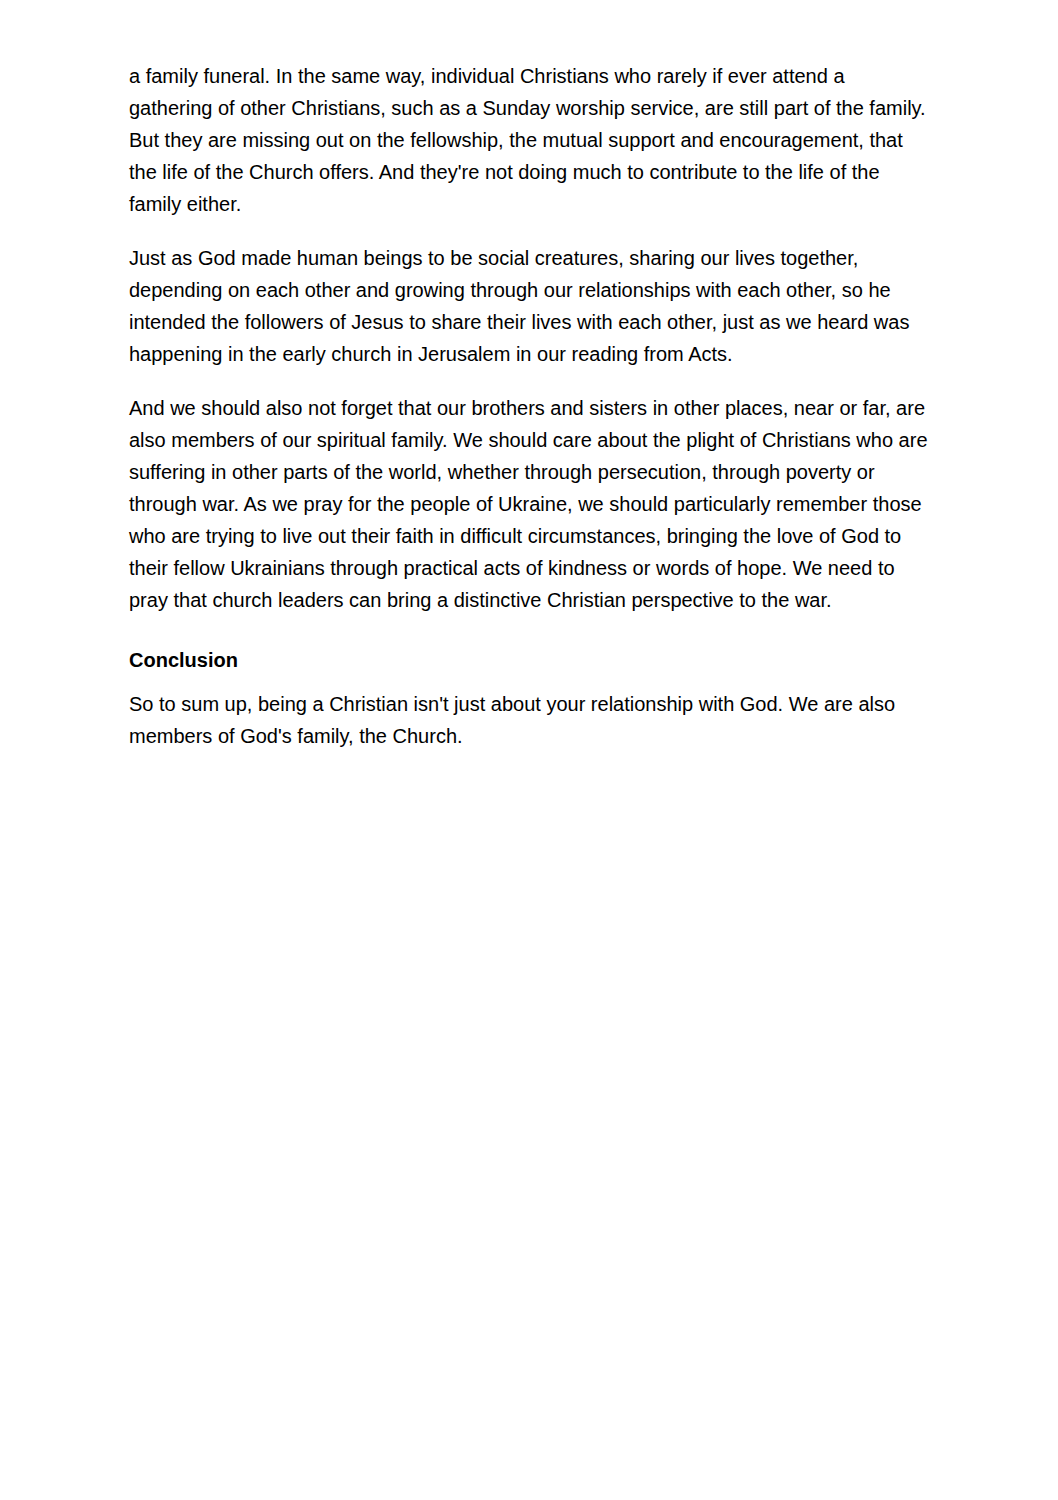a family funeral. In the same way, individual Christians who rarely if ever attend a gathering of other Christians, such as a Sunday worship service, are still part of the family. But they are missing out on the fellowship, the mutual support and encouragement, that the life of the Church offers. And they're not doing much to contribute to the life of the family either.
Just as God made human beings to be social creatures, sharing our lives together, depending on each other and growing through our relationships with each other, so he intended the followers of Jesus to share their lives with each other, just as we heard was happening in the early church in Jerusalem in our reading from Acts.
And we should also not forget that our brothers and sisters in other places, near or far, are also members of our spiritual family. We should care about the plight of Christians who are suffering in other parts of the world, whether through persecution, through poverty or through war. As we pray for the people of Ukraine, we should particularly remember those who are trying to live out their faith in difficult circumstances, bringing the love of God to their fellow Ukrainians through practical acts of kindness or words of hope. We need to pray that church leaders can bring a distinctive Christian perspective to the war.
Conclusion
So to sum up, being a Christian isn't just about your relationship with God. We are also members of God's family, the Church.